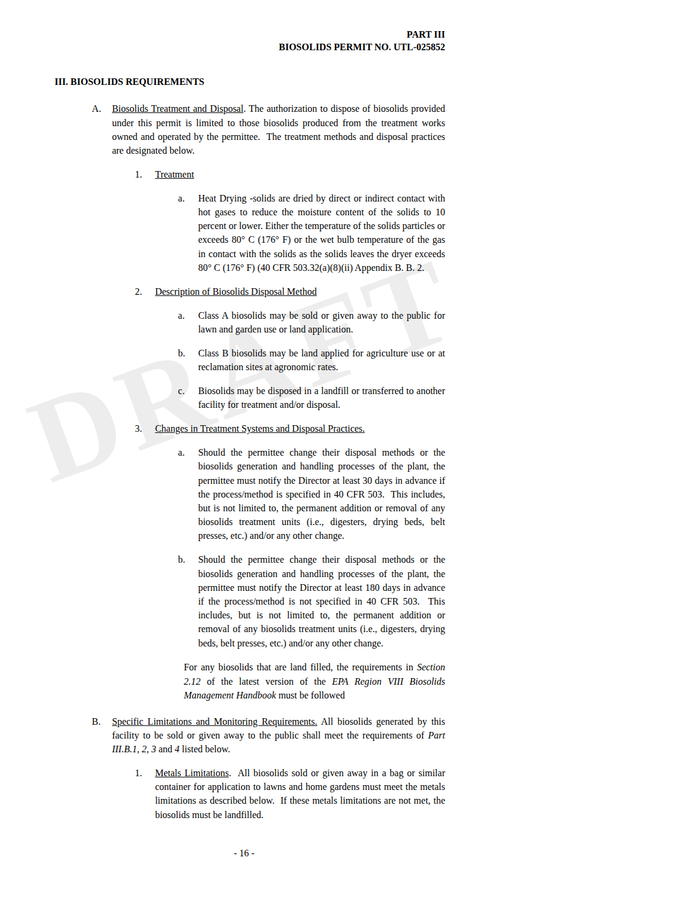DRAFT
PART III BIOSOLIDS PERMIT NO. UTL-025852
III. BIOSOLIDS REQUIREMENTS
A. Biosolids Treatment and Disposal. The authorization to dispose of biosolids provided under this permit is limited to those biosolids produced from the treatment works owned and operated by the permittee. The treatment methods and disposal practices are designated below.
1. Treatment
a. Heat Drying -solids are dried by direct or indirect contact with hot gases to reduce the moisture content of the solids to 10 percent or lower. Either the temperature of the solids particles or exceeds 80° C (176° F) or the wet bulb temperature of the gas in contact with the solids as the solids leaves the dryer exceeds 80° C (176° F) (40 CFR 503.32(a)(8)(ii) Appendix B. B. 2.
2. Description of Biosolids Disposal Method
a. Class A biosolids may be sold or given away to the public for lawn and garden use or land application.
b. Class B biosolids may be land applied for agriculture use or at reclamation sites at agronomic rates.
c. Biosolids may be disposed in a landfill or transferred to another facility for treatment and/or disposal.
3. Changes in Treatment Systems and Disposal Practices.
a. Should the permittee change their disposal methods or the biosolids generation and handling processes of the plant, the permittee must notify the Director at least 30 days in advance if the process/method is specified in 40 CFR 503. This includes, but is not limited to, the permanent addition or removal of any biosolids treatment units (i.e., digesters, drying beds, belt presses, etc.) and/or any other change.
b. Should the permittee change their disposal methods or the biosolids generation and handling processes of the plant, the permittee must notify the Director at least 180 days in advance if the process/method is not specified in 40 CFR 503. This includes, but is not limited to, the permanent addition or removal of any biosolids treatment units (i.e., digesters, drying beds, belt presses, etc.) and/or any other change.
For any biosolids that are land filled, the requirements in Section 2.12 of the latest version of the EPA Region VIII Biosolids Management Handbook must be followed
B. Specific Limitations and Monitoring Requirements. All biosolids generated by this facility to be sold or given away to the public shall meet the requirements of Part III.B.1, 2, 3 and 4 listed below.
1. Metals Limitations. All biosolids sold or given away in a bag or similar container for application to lawns and home gardens must meet the metals limitations as described below. If these metals limitations are not met, the biosolids must be landfilled.
- 16 -